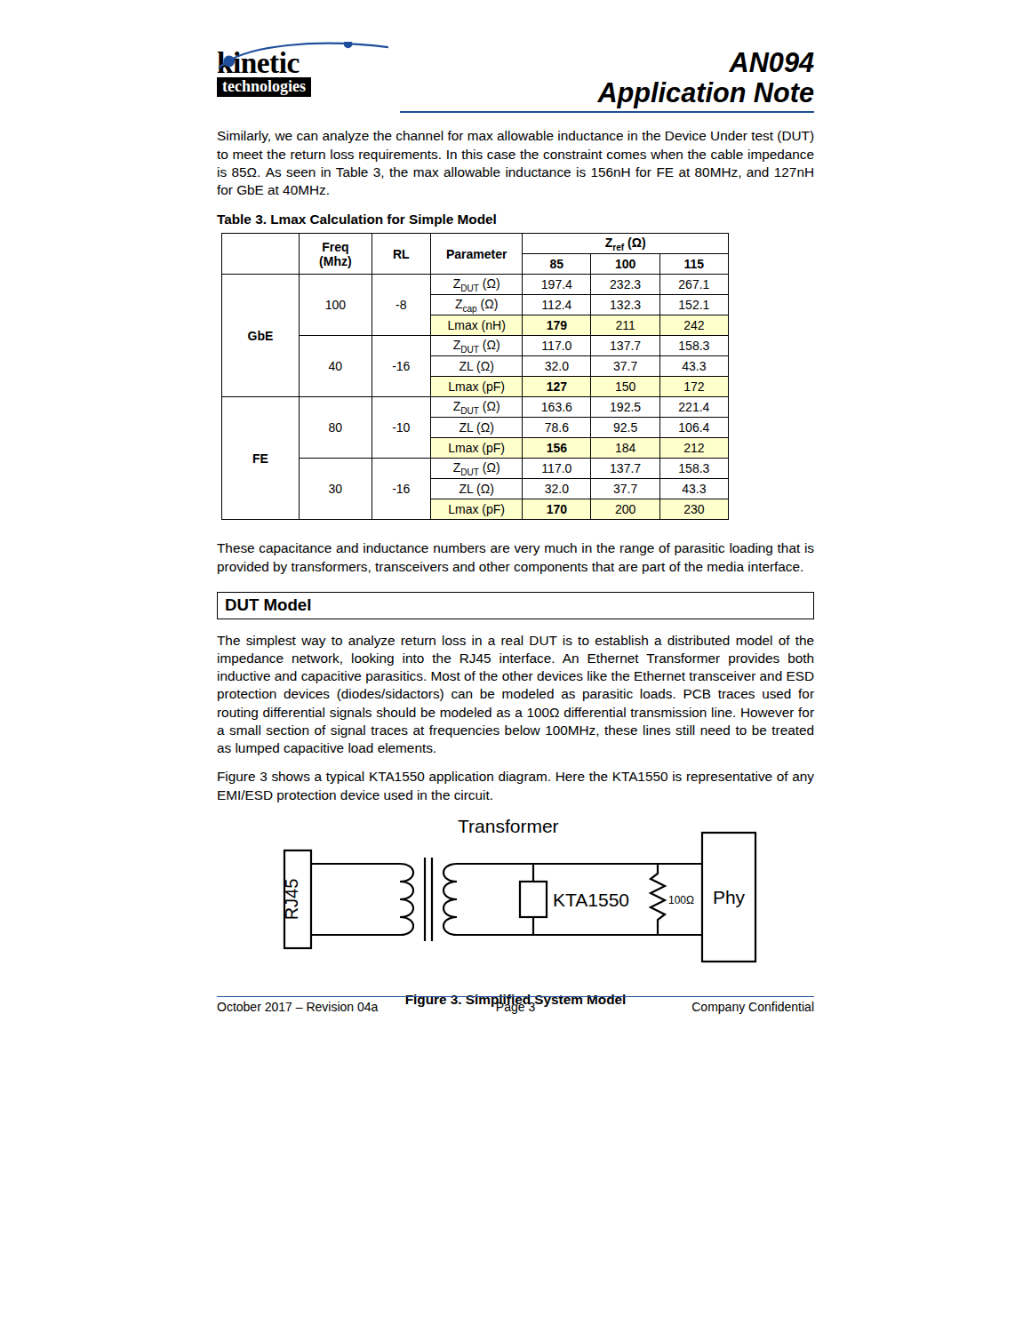kinetic
technologies
AN094
Application Note
Similarly, we can analyze the channel for max allowable inductance in the Device Under test (DUT) to meet the return loss requirements. In this case the constraint comes when the cable impedance is 85Ω. As seen in Table 3, the max allowable inductance is 156nH for FE at 80MHz, and 127nH for GbE at 40MHz.
Table 3. Lmax Calculation for Simple Model
| | Freq (Mhz) | RL | Parameter | Z ref (Ω) |
| --- | --- | --- | --- | --- |
| 85 | 100 | 115 |
| GbE | 100 | -8 | Z DUT (Ω) | 197.4 | 232.3 | 267.1 |
| Z cap (Ω) | 112.4 | 132.3 | 152.1 |
| Lmax (nH) | 179 | 211 | 242 |
| 40 | -16 | Z DUT (Ω) | 117.0 | 137.7 | 158.3 |
| ZL (Ω) | 32.0 | 37.7 | 43.3 |
| Lmax (pF) | 127 | 150 | 172 |
| FE | 80 | -10 | Z DUT (Ω) | 163.6 | 192.5 | 221.4 |
| ZL (Ω) | 78.6 | 92.5 | 106.4 |
| Lmax (pF) | 156 | 184 | 212 |
| 30 | -16 | Z DUT (Ω) | 117.0 | 137.7 | 158.3 |
| ZL (Ω) | 32.0 | 37.7 | 43.3 |
| Lmax (pF) | 170 | 200 | 230 |
These capacitance and inductance numbers are very much in the range of parasitic loading that is provided by transformers, transceivers and other components that are part of the media interface.
DUT Model
The simplest way to analyze return loss in a real DUT is to establish a distributed model of the impedance network, looking into the RJ45 interface. An Ethernet Transformer provides both inductive and capacitive parasitics. Most of the other devices like the Ethernet transceiver and ESD protection devices (diodes/sidactors) can be modeled as parasitic loads. PCB traces used for routing differential signals should be modeled as a 100Ω differential transmission line. However for a small section of signal traces at frequencies below 100MHz, these lines still need to be treated as lumped capacitive load elements.
Figure 3 shows a typical KTA1550 application diagram. Here the KTA1550 is representative of any EMI/ESD protection device used in the circuit.
Transformer RJ45 KTA1550 100Ω Phy
Figure 3. Simplified System Model
October 2017 – Revision 04a
Page 3
Company Confidential